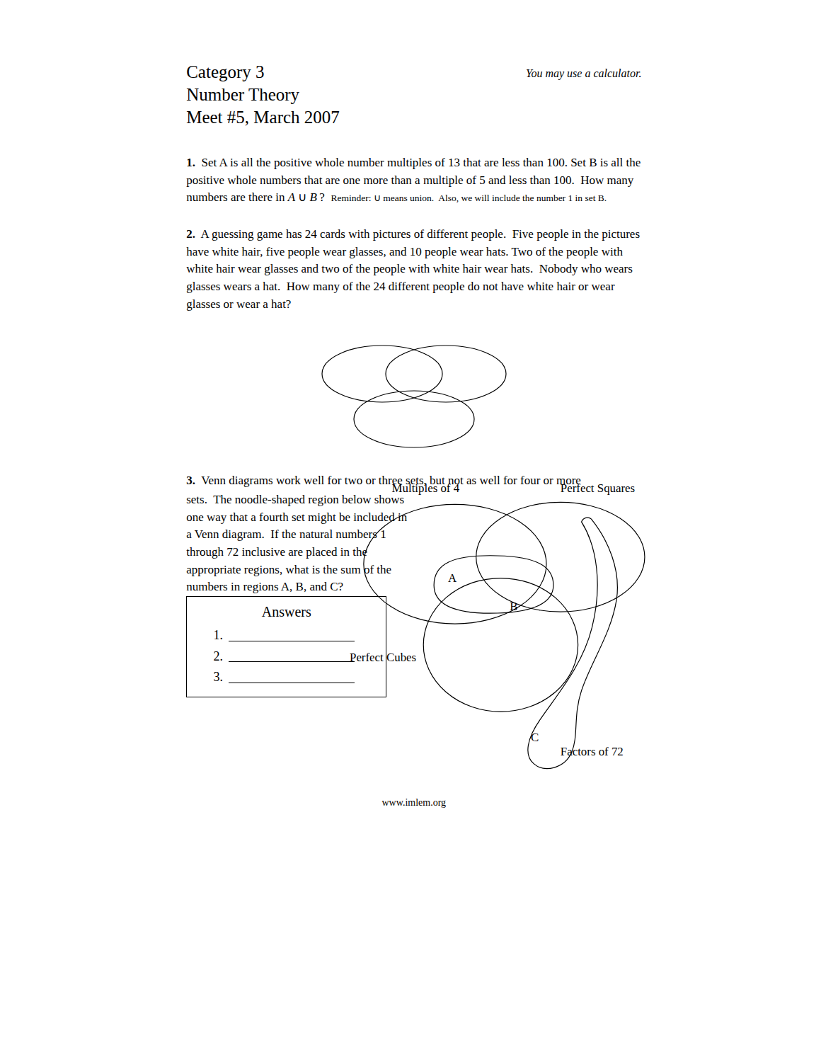You may use a calculator.
Category 3
Number Theory
Meet #5, March 2007
1. Set A is all the positive whole number multiples of 13 that are less than 100. Set B is all the positive whole numbers that are one more than a multiple of 5 and less than 100. How many numbers are there in A ∪ B ? Reminder: ∪ means union. Also, we will include the number 1 in set B.
2. A guessing game has 24 cards with pictures of different people. Five people in the pictures have white hair, five people wear glasses, and 10 people wear hats. Two of the people with white hair wear glasses and two of the people with white hair wear hats. Nobody who wears glasses wears a hat. How many of the 24 different people do not have white hair or wear glasses or wear a hat?
3. Venn diagrams work well for two or three sets, but not as well for four or more
sets. The noodle-shaped region below shows one way that a fourth set might be included in a Venn diagram. If the natural numbers 1 through 72 inclusive are placed in the appropriate regions, what is the sum of the numbers in regions A, B, and C?
Multiples of 4 Perfect Squares Perfect Cubes Factors of 72 A B C
Answers
www.imlem.org